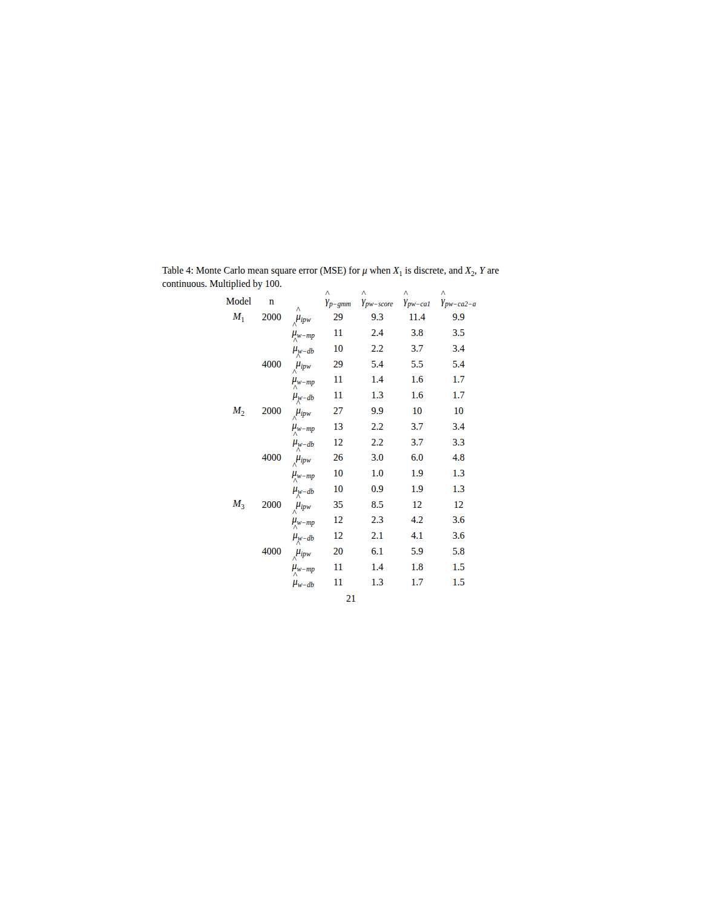Table 4: Monte Carlo mean square error (MSE) for μ when X1 is discrete, and X2, Y are continuous. Multiplied by 100.
| Model | n | | ^ γ p−gmm | ^ γ pw−score | ^ γ pw−ca1 | ^ γ pw−ca2−a |
| --- | --- | --- | --- | --- | --- | --- |
| M 1 | 2000 | ^ μ ipw | 29 | 9.3 | 11.4 | 9.9 |
| | | ^ μ w−mp | 11 | 2.4 | 3.8 | 3.5 |
| | | ^ μ w−db | 10 | 2.2 | 3.7 | 3.4 |
| | 4000 | ^ μ ipw | 29 | 5.4 | 5.5 | 5.4 |
| | | ^ μ w−mp | 11 | 1.4 | 1.6 | 1.7 |
| | | ^ μ w−db | 11 | 1.3 | 1.6 | 1.7 |
| M 2 | 2000 | ^ μ ipw | 27 | 9.9 | 10 | 10 |
| | | ^ μ w−mp | 13 | 2.2 | 3.7 | 3.4 |
| | | ^ μ w−db | 12 | 2.2 | 3.7 | 3.3 |
| | 4000 | ^ μ ipw | 26 | 3.0 | 6.0 | 4.8 |
| | | ^ μ w−mp | 10 | 1.0 | 1.9 | 1.3 |
| | | ^ μ w−db | 10 | 0.9 | 1.9 | 1.3 |
| M 3 | 2000 | ^ μ ipw | 35 | 8.5 | 12 | 12 |
| | | ^ μ w−mp | 12 | 2.3 | 4.2 | 3.6 |
| | | ^ μ w−db | 12 | 2.1 | 4.1 | 3.6 |
| | 4000 | ^ μ ipw | 20 | 6.1 | 5.9 | 5.8 |
| | | ^ μ w−mp | 11 | 1.4 | 1.8 | 1.5 |
| | | ^ μ w−db | 11 | 1.3 | 1.7 | 1.5 |
21